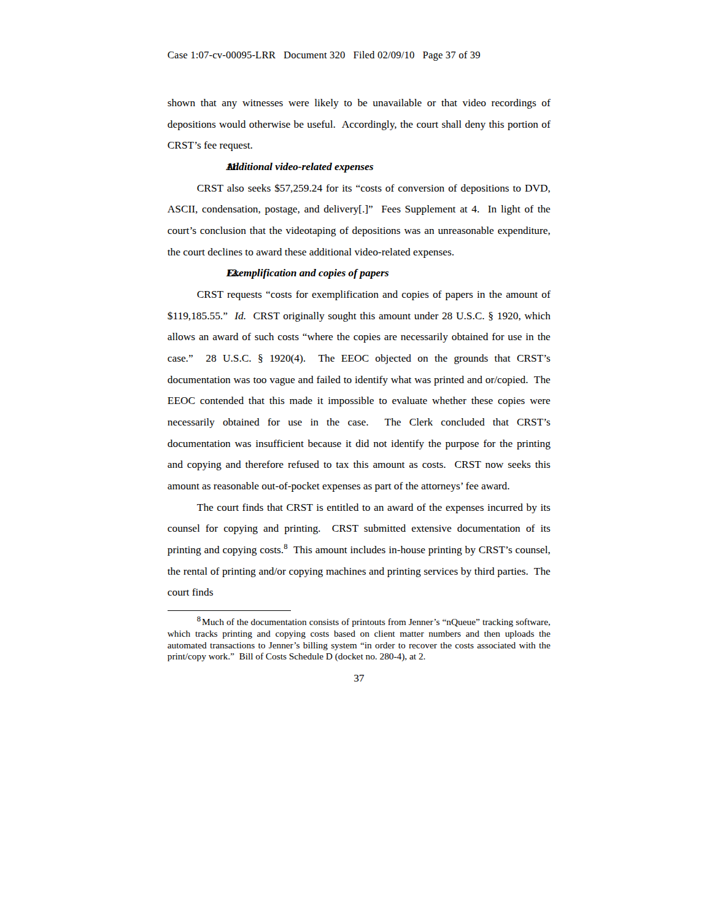Case 1:07-cv-00095-LRR Document 320 Filed 02/09/10 Page 37 of 39
shown that any witnesses were likely to be unavailable or that video recordings of depositions would otherwise be useful. Accordingly, the court shall deny this portion of CRST’s fee request.
11. Additional video-related expenses
CRST also seeks $57,259.24 for its “costs of conversion of depositions to DVD, ASCII, condensation, postage, and delivery[.]” Fees Supplement at 4. In light of the court’s conclusion that the videotaping of depositions was an unreasonable expenditure, the court declines to award these additional video-related expenses.
12. Exemplification and copies of papers
CRST requests “costs for exemplification and copies of papers in the amount of $119,185.55.” Id. CRST originally sought this amount under 28 U.S.C. § 1920, which allows an award of such costs “where the copies are necessarily obtained for use in the case.” 28 U.S.C. § 1920(4). The EEOC objected on the grounds that CRST’s documentation was too vague and failed to identify what was printed and or/copied. The EEOC contended that this made it impossible to evaluate whether these copies were necessarily obtained for use in the case. The Clerk concluded that CRST’s documentation was insufficient because it did not identify the purpose for the printing and copying and therefore refused to tax this amount as costs. CRST now seeks this amount as reasonable out-of-pocket expenses as part of the attorneys’ fee award.
The court finds that CRST is entitled to an award of the expenses incurred by its counsel for copying and printing. CRST submitted extensive documentation of its printing and copying costs.8 This amount includes in-house printing by CRST’s counsel, the rental of printing and/or copying machines and printing services by third parties. The court finds
8 Much of the documentation consists of printouts from Jenner’s “nQueue” tracking software, which tracks printing and copying costs based on client matter numbers and then uploads the automated transactions to Jenner’s billing system “in order to recover the costs associated with the print/copy work.” Bill of Costs Schedule D (docket no. 280-4), at 2.
37